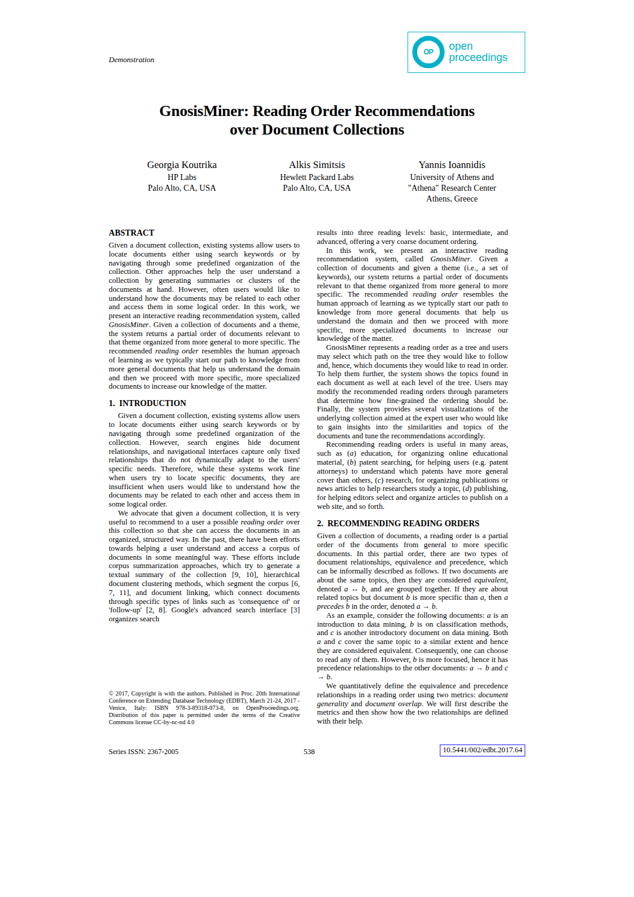Demonstration
OP
open
proceedings
GnosisMiner: Reading Order Recommendations
over Document Collections
Georgia Koutrika
HP Labs
Palo Alto, CA, USA
Alkis Simitsis
Hewlett Packard Labs
Palo Alto, CA, USA
Yannis Ioannidis
University of Athens and
"Athena" Research Center
Athens, Greece
Abstract
Given a document collection, existing systems allow users to locate documents either using search keywords or by navigating through some predefined organization of the collection. Other approaches help the user understand a collection by generating summaries or clusters of the documents at hand. However, often users would like to understand how the documents may be related to each other and access them in some logical order. In this work, we present an interactive reading recommendation system, called GnosisMiner. Given a collection of documents and a theme, the system returns a partial order of documents relevant to that theme organized from more general to more specific. The recommended reading order resembles the human approach of learning as we typically start our path to knowledge from more general documents that help us understand the domain and then we proceed with more specific, more specialized documents to increase our knowledge of the matter.
1. Introduction
Given a document collection, existing systems allow users to locate documents either using search keywords or by navigating through some predefined organization of the collection. However, search engines hide document relationships, and navigational interfaces capture only fixed relationships that do not dynamically adapt to the users' specific needs. Therefore, while these systems work fine when users try to locate specific documents, they are insufficient when users would like to understand how the documents may be related to each other and access them in some logical order.
We advocate that given a document collection, it is very useful to recommend to a user a possible reading order over this collection so that she can access the documents in an organized, structured way. In the past, there have been efforts towards helping a user understand and access a corpus of documents in some meaningful way. These efforts include corpus summarization approaches, which try to generate a textual summary of the collection [9, 10], hierarchical document clustering methods, which segment the corpus [6, 7, 11], and document linking, which connect documents through specific types of links such as 'consequence of' or 'follow-up' [2, 8]. Google's advanced search interface [3] organizes search
© 2017, Copyright is with the authors. Published in Proc. 20th International Conference on Extending Database Technology (EDBT), March 21-24, 2017 - Venice, Italy: ISBN 978-3-89318-073-8, on OpenProceedings.org. Distribution of this paper is permitted under the terms of the Creative Commons license CC-by-nc-nd 4.0
results into three reading levels: basic, intermediate, and advanced, offering a very coarse document ordering.
In this work, we present an interactive reading recommendation system, called GnosisMiner. Given a collection of documents and given a theme (i.e., a set of keywords), our system returns a partial order of documents relevant to that theme organized from more general to more specific. The recommended reading order resembles the human approach of learning as we typically start our path to knowledge from more general documents that help us understand the domain and then we proceed with more specific, more specialized documents to increase our knowledge of the matter.
GnosisMiner represents a reading order as a tree and users may select which path on the tree they would like to follow and, hence, which documents they would like to read in order. To help them further, the system shows the topics found in each document as well at each level of the tree. Users may modify the recommended reading orders through parameters that determine how fine-grained the ordering should be. Finally, the system provides several visualizations of the underlying collection aimed at the expert user who would like to gain insights into the similarities and topics of the documents and tune the recommendations accordingly.
Recommending reading orders is useful in many areas, such as (a) education, for organizing online educational material, (b) patent searching, for helping users (e.g. patent attorneys) to understand which patents have more general cover than others, (c) research, for organizing publications or news articles to help researchers study a topic, (d) publishing, for helping editors select and organize articles to publish on a web site, and so forth.
2. Recommending Reading Orders
Given a collection of documents, a reading order is a partial order of the documents from general to more specific documents. In this partial order, there are two types of document relationships, equivalence and precedence, which can be informally described as follows. If two documents are about the same topics, then they are considered equivalent, denoted a ↔ b, and are grouped together. If they are about related topics but document b is more specific than a, then a precedes b in the order, denoted a → b.
As an example, consider the following documents: a is an introduction to data mining, b is on classification methods, and c is another introductory document on data mining. Both a and c cover the same topic to a similar extent and hence they are considered equivalent. Consequently, one can choose to read any of them. However, b is more focused, hence it has precedence relationships to the other documents: a → b and c → b.
We quantitatively define the equivalence and precedence relationships in a reading order using two metrics: document generality and document overlap. We will first describe the metrics and then show how the two relationships are defined with their help.
Series ISSN: 2367-2005
538
10.5441/002/edbt.2017.64